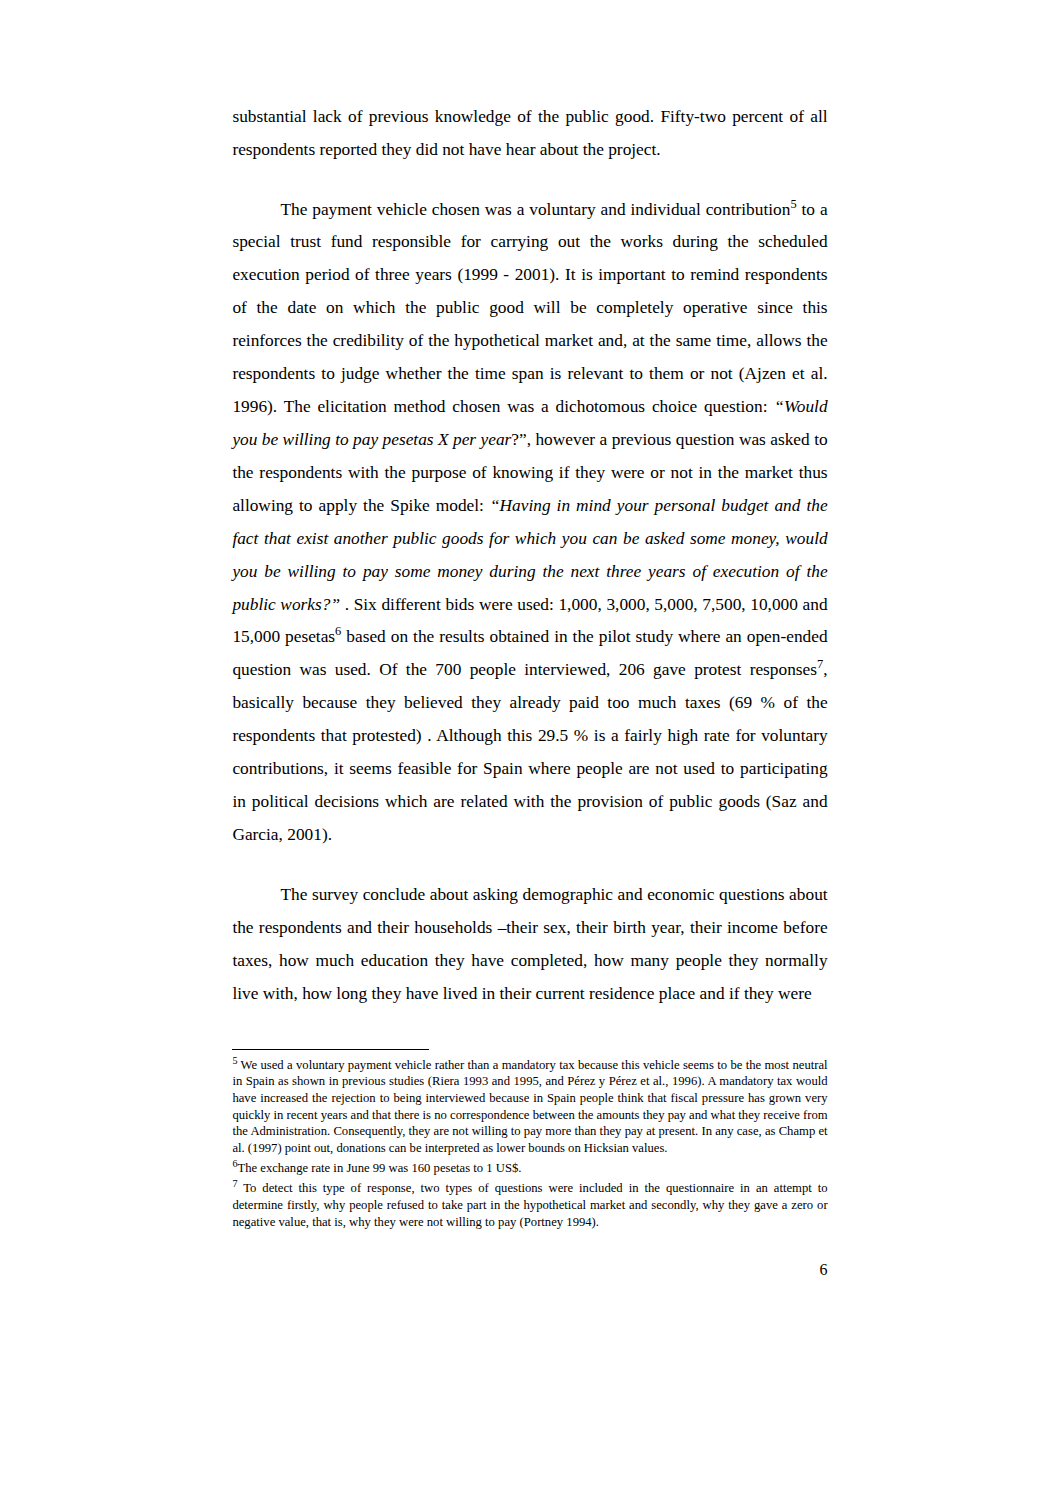substantial lack of previous knowledge of the public good. Fifty-two percent of all respondents reported they did not have hear about the project.
The payment vehicle chosen was a voluntary and individual contribution5 to a special trust fund responsible for carrying out the works during the scheduled execution period of three years (1999 - 2001). It is important to remind respondents of the date on which the public good will be completely operative since this reinforces the credibility of the hypothetical market and, at the same time, allows the respondents to judge whether the time span is relevant to them or not (Ajzen et al. 1996). The elicitation method chosen was a dichotomous choice question: “Would you be willing to pay pesetas X per year?”, however a previous question was asked to the respondents with the purpose of knowing if they were or not in the market thus allowing to apply the Spike model: “Having in mind your personal budget and the fact that exist another public goods for which you can be asked some money, would you be willing to pay some money during the next three years of execution of the public works?” . Six different bids were used: 1,000, 3,000, 5,000, 7,500, 10,000 and 15,000 pesetas6 based on the results obtained in the pilot study where an open-ended question was used. Of the 700 people interviewed, 206 gave protest responses7, basically because they believed they already paid too much taxes (69 % of the respondents that protested) . Although this 29.5 % is a fairly high rate for voluntary contributions, it seems feasible for Spain where people are not used to participating in political decisions which are related with the provision of public goods (Saz and Garcia, 2001).
The survey conclude about asking demographic and economic questions about the respondents and their households –their sex, their birth year, their income before taxes, how much education they have completed, how many people they normally live with, how long they have lived in their current residence place and if they were
5 We used a voluntary payment vehicle rather than a mandatory tax because this vehicle seems to be the most neutral in Spain as shown in previous studies (Riera 1993 and 1995, and Pérez y Pérez et al., 1996). A mandatory tax would have increased the rejection to being interviewed because in Spain people think that fiscal pressure has grown very quickly in recent years and that there is no correspondence between the amounts they pay and what they receive from the Administration. Consequently, they are not willing to pay more than they pay at present. In any case, as Champ et al. (1997) point out, donations can be interpreted as lower bounds on Hicksian values.
6The exchange rate in June 99 was 160 pesetas to 1 US$.
7 To detect this type of response, two types of questions were included in the questionnaire in an attempt to determine firstly, why people refused to take part in the hypothetical market and secondly, why they gave a zero or negative value, that is, why they were not willing to pay (Portney 1994).
6